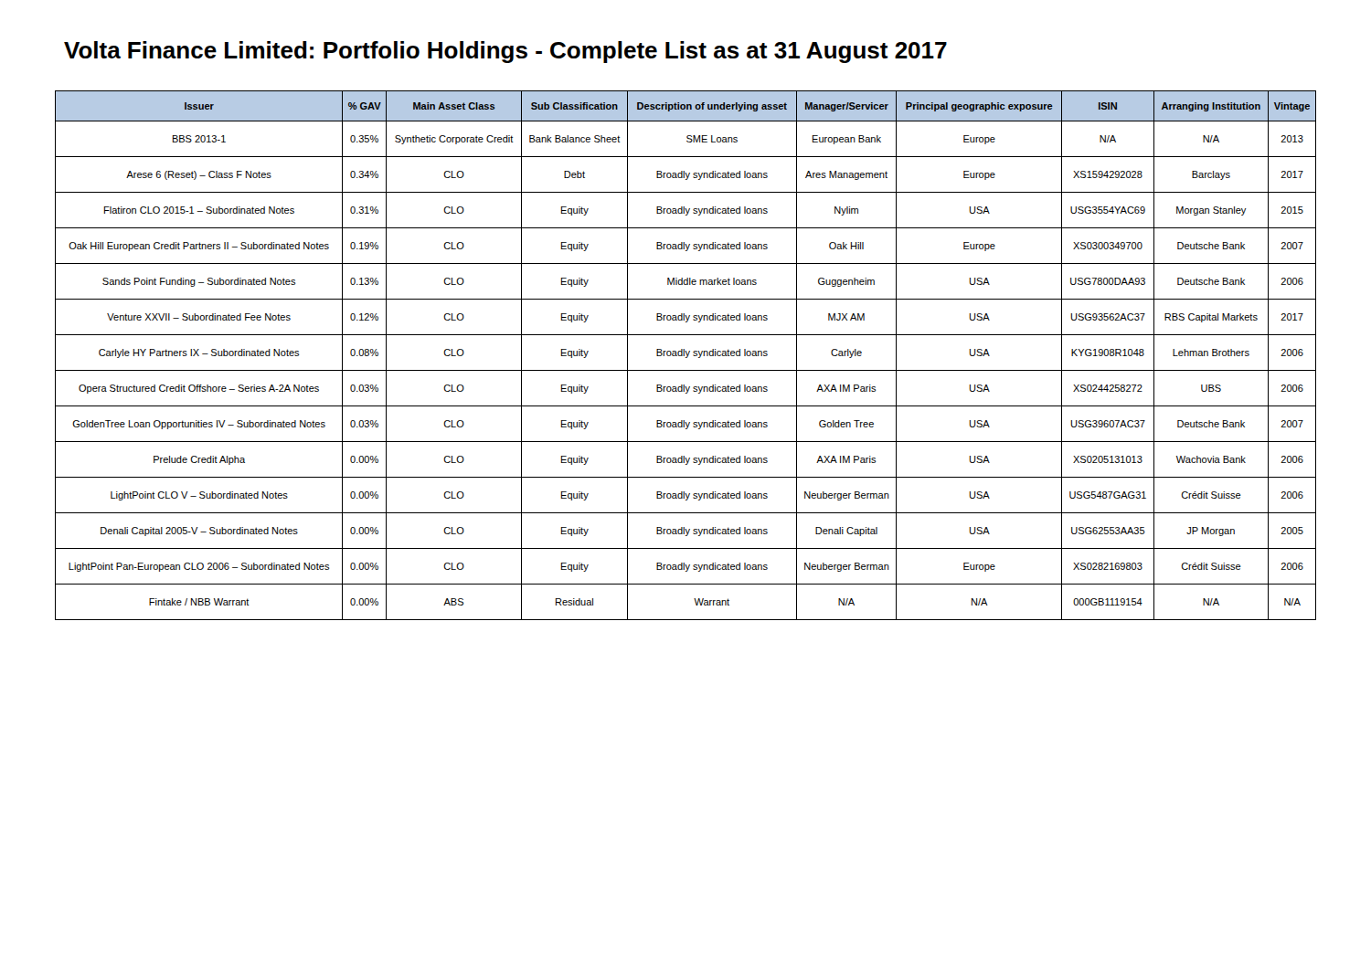Volta Finance Limited: Portfolio Holdings - Complete List as at 31 August 2017
| Issuer | % GAV | Main Asset Class | Sub Classification | Description of underlying asset | Manager/Servicer | Principal geographic exposure | ISIN | Arranging Institution | Vintage |
| --- | --- | --- | --- | --- | --- | --- | --- | --- | --- |
| BBS 2013-1 | 0.35% | Synthetic Corporate Credit | Bank Balance Sheet | SME Loans | European Bank | Europe | N/A | N/A | 2013 |
| Arese 6 (Reset) – Class F Notes | 0.34% | CLO | Debt | Broadly syndicated loans | Ares Management | Europe | XS1594292028 | Barclays | 2017 |
| Flatiron CLO 2015-1 – Subordinated Notes | 0.31% | CLO | Equity | Broadly syndicated loans | Nylim | USA | USG3554YAC69 | Morgan Stanley | 2015 |
| Oak Hill European Credit Partners II – Subordinated Notes | 0.19% | CLO | Equity | Broadly syndicated loans | Oak Hill | Europe | XS0300349700 | Deutsche Bank | 2007 |
| Sands Point Funding – Subordinated Notes | 0.13% | CLO | Equity | Middle market loans | Guggenheim | USA | USG7800DAA93 | Deutsche Bank | 2006 |
| Venture XXVII – Subordinated Fee Notes | 0.12% | CLO | Equity | Broadly syndicated loans | MJX AM | USA | USG93562AC37 | RBS Capital Markets | 2017 |
| Carlyle HY Partners IX – Subordinated Notes | 0.08% | CLO | Equity | Broadly syndicated loans | Carlyle | USA | KYG1908R1048 | Lehman Brothers | 2006 |
| Opera Structured Credit Offshore – Series A-2A Notes | 0.03% | CLO | Equity | Broadly syndicated loans | AXA IM Paris | USA | XS0244258272 | UBS | 2006 |
| GoldenTree Loan Opportunities IV – Subordinated Notes | 0.03% | CLO | Equity | Broadly syndicated loans | Golden Tree | USA | USG39607AC37 | Deutsche Bank | 2007 |
| Prelude Credit Alpha | 0.00% | CLO | Equity | Broadly syndicated loans | AXA IM Paris | USA | XS0205131013 | Wachovia Bank | 2006 |
| LightPoint CLO V – Subordinated Notes | 0.00% | CLO | Equity | Broadly syndicated loans | Neuberger Berman | USA | USG5487GAG31 | Crédit Suisse | 2006 |
| Denali Capital 2005-V – Subordinated Notes | 0.00% | CLO | Equity | Broadly syndicated loans | Denali Capital | USA | USG62553AA35 | JP Morgan | 2005 |
| LightPoint Pan-European CLO 2006 – Subordinated Notes | 0.00% | CLO | Equity | Broadly syndicated loans | Neuberger Berman | Europe | XS0282169803 | Crédit Suisse | 2006 |
| Fintake / NBB Warrant | 0.00% | ABS | Residual | Warrant | N/A | N/A | 000GB1119154 | N/A | N/A |